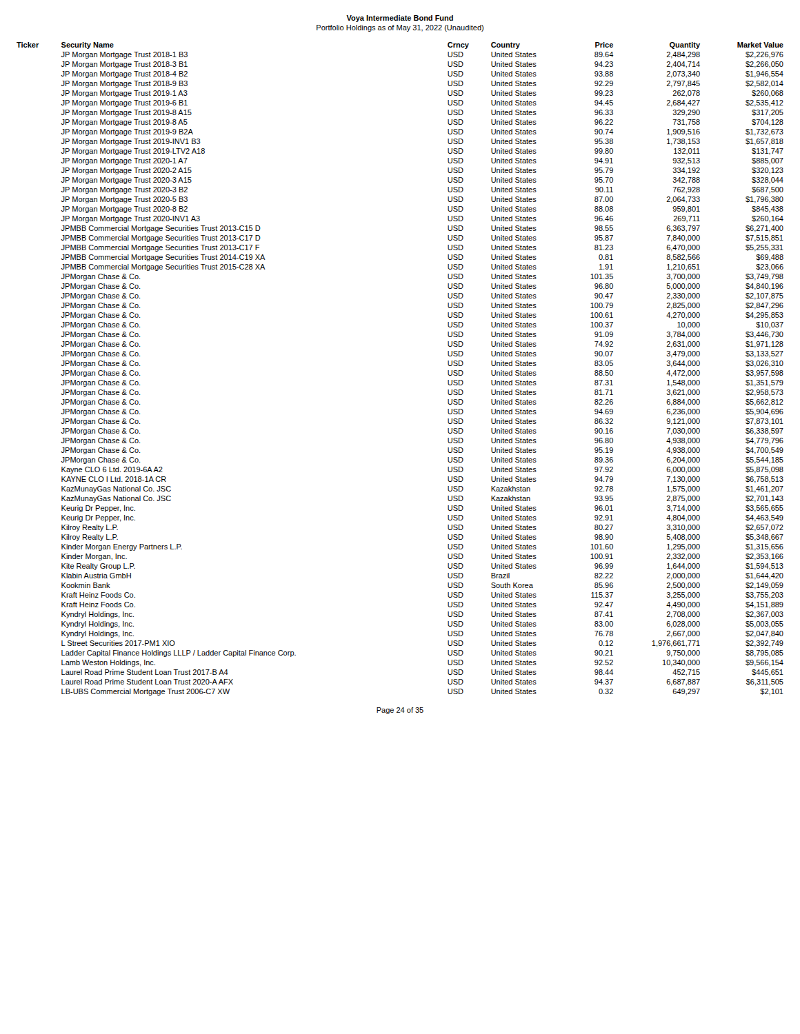Voya Intermediate Bond Fund
Portfolio Holdings as of May 31, 2022 (Unaudited)
| Ticker | Security Name | Crncy | Country | Price | Quantity | Market Value |
| --- | --- | --- | --- | --- | --- | --- |
| | JP Morgan Mortgage Trust 2018-1 B3 | USD | United States | 89.64 | 2,484,298 | $2,226,976 |
| | JP Morgan Mortgage Trust 2018-3 B1 | USD | United States | 94.23 | 2,404,714 | $2,266,050 |
| | JP Morgan Mortgage Trust 2018-4 B2 | USD | United States | 93.88 | 2,073,340 | $1,946,554 |
| | JP Morgan Mortgage Trust 2018-9 B3 | USD | United States | 92.29 | 2,797,845 | $2,582,014 |
| | JP Morgan Mortgage Trust 2019-1 A3 | USD | United States | 99.23 | 262,078 | $260,068 |
| | JP Morgan Mortgage Trust 2019-6 B1 | USD | United States | 94.45 | 2,684,427 | $2,535,412 |
| | JP Morgan Mortgage Trust 2019-8 A15 | USD | United States | 96.33 | 329,290 | $317,205 |
| | JP Morgan Mortgage Trust 2019-8 A5 | USD | United States | 96.22 | 731,758 | $704,128 |
| | JP Morgan Mortgage Trust 2019-9 B2A | USD | United States | 90.74 | 1,909,516 | $1,732,673 |
| | JP Morgan Mortgage Trust 2019-INV1 B3 | USD | United States | 95.38 | 1,738,153 | $1,657,818 |
| | JP Morgan Mortgage Trust 2019-LTV2 A18 | USD | United States | 99.80 | 132,011 | $131,747 |
| | JP Morgan Mortgage Trust 2020-1 A7 | USD | United States | 94.91 | 932,513 | $885,007 |
| | JP Morgan Mortgage Trust 2020-2 A15 | USD | United States | 95.79 | 334,192 | $320,123 |
| | JP Morgan Mortgage Trust 2020-3 A15 | USD | United States | 95.70 | 342,788 | $328,044 |
| | JP Morgan Mortgage Trust 2020-3 B2 | USD | United States | 90.11 | 762,928 | $687,500 |
| | JP Morgan Mortgage Trust 2020-5 B3 | USD | United States | 87.00 | 2,064,733 | $1,796,380 |
| | JP Morgan Mortgage Trust 2020-8 B2 | USD | United States | 88.08 | 959,801 | $845,438 |
| | JP Morgan Mortgage Trust 2020-INV1 A3 | USD | United States | 96.46 | 269,711 | $260,164 |
| | JPMBB Commercial Mortgage Securities Trust 2013-C15 D | USD | United States | 98.55 | 6,363,797 | $6,271,400 |
| | JPMBB Commercial Mortgage Securities Trust 2013-C17 D | USD | United States | 95.87 | 7,840,000 | $7,515,851 |
| | JPMBB Commercial Mortgage Securities Trust 2013-C17 F | USD | United States | 81.23 | 6,470,000 | $5,255,331 |
| | JPMBB Commercial Mortgage Securities Trust 2014-C19 XA | USD | United States | 0.81 | 8,582,566 | $69,488 |
| | JPMBB Commercial Mortgage Securities Trust 2015-C28 XA | USD | United States | 1.91 | 1,210,651 | $23,066 |
| | JPMorgan Chase & Co. | USD | United States | 101.35 | 3,700,000 | $3,749,798 |
| | JPMorgan Chase & Co. | USD | United States | 96.80 | 5,000,000 | $4,840,196 |
| | JPMorgan Chase & Co. | USD | United States | 90.47 | 2,330,000 | $2,107,875 |
| | JPMorgan Chase & Co. | USD | United States | 100.79 | 2,825,000 | $2,847,296 |
| | JPMorgan Chase & Co. | USD | United States | 100.61 | 4,270,000 | $4,295,853 |
| | JPMorgan Chase & Co. | USD | United States | 100.37 | 10,000 | $10,037 |
| | JPMorgan Chase & Co. | USD | United States | 91.09 | 3,784,000 | $3,446,730 |
| | JPMorgan Chase & Co. | USD | United States | 74.92 | 2,631,000 | $1,971,128 |
| | JPMorgan Chase & Co. | USD | United States | 90.07 | 3,479,000 | $3,133,527 |
| | JPMorgan Chase & Co. | USD | United States | 83.05 | 3,644,000 | $3,026,310 |
| | JPMorgan Chase & Co. | USD | United States | 88.50 | 4,472,000 | $3,957,598 |
| | JPMorgan Chase & Co. | USD | United States | 87.31 | 1,548,000 | $1,351,579 |
| | JPMorgan Chase & Co. | USD | United States | 81.71 | 3,621,000 | $2,958,573 |
| | JPMorgan Chase & Co. | USD | United States | 82.26 | 6,884,000 | $5,662,812 |
| | JPMorgan Chase & Co. | USD | United States | 94.69 | 6,236,000 | $5,904,696 |
| | JPMorgan Chase & Co. | USD | United States | 86.32 | 9,121,000 | $7,873,101 |
| | JPMorgan Chase & Co. | USD | United States | 90.16 | 7,030,000 | $6,338,597 |
| | JPMorgan Chase & Co. | USD | United States | 96.80 | 4,938,000 | $4,779,796 |
| | JPMorgan Chase & Co. | USD | United States | 95.19 | 4,938,000 | $4,700,549 |
| | JPMorgan Chase & Co. | USD | United States | 89.36 | 6,204,000 | $5,544,185 |
| | Kayne CLO 6 Ltd. 2019-6A A2 | USD | United States | 97.92 | 6,000,000 | $5,875,098 |
| | KAYNE CLO I Ltd. 2018-1A CR | USD | United States | 94.79 | 7,130,000 | $6,758,513 |
| | KazMunayGas National Co. JSC | USD | Kazakhstan | 92.78 | 1,575,000 | $1,461,207 |
| | KazMunayGas National Co. JSC | USD | Kazakhstan | 93.95 | 2,875,000 | $2,701,143 |
| | Keurig Dr Pepper, Inc. | USD | United States | 96.01 | 3,714,000 | $3,565,655 |
| | Keurig Dr Pepper, Inc. | USD | United States | 92.91 | 4,804,000 | $4,463,549 |
| | Kilroy Realty L.P. | USD | United States | 80.27 | 3,310,000 | $2,657,072 |
| | Kilroy Realty L.P. | USD | United States | 98.90 | 5,408,000 | $5,348,667 |
| | Kinder Morgan Energy Partners L.P. | USD | United States | 101.60 | 1,295,000 | $1,315,656 |
| | Kinder Morgan, Inc. | USD | United States | 100.91 | 2,332,000 | $2,353,166 |
| | Kite Realty Group L.P. | USD | United States | 96.99 | 1,644,000 | $1,594,513 |
| | Klabin Austria GmbH | USD | Brazil | 82.22 | 2,000,000 | $1,644,420 |
| | Kookmin Bank | USD | South Korea | 85.96 | 2,500,000 | $2,149,059 |
| | Kraft Heinz Foods Co. | USD | United States | 115.37 | 3,255,000 | $3,755,203 |
| | Kraft Heinz Foods Co. | USD | United States | 92.47 | 4,490,000 | $4,151,889 |
| | Kyndryl Holdings, Inc. | USD | United States | 87.41 | 2,708,000 | $2,367,003 |
| | Kyndryl Holdings, Inc. | USD | United States | 83.00 | 6,028,000 | $5,003,055 |
| | Kyndryl Holdings, Inc. | USD | United States | 76.78 | 2,667,000 | $2,047,840 |
| | L Street Securities 2017-PM1 XIO | USD | United States | 0.12 | 1,976,661,771 | $2,392,749 |
| | Ladder Capital Finance Holdings LLLP / Ladder Capital Finance Corp. | USD | United States | 90.21 | 9,750,000 | $8,795,085 |
| | Lamb Weston Holdings, Inc. | USD | United States | 92.52 | 10,340,000 | $9,566,154 |
| | Laurel Road Prime Student Loan Trust 2017-B A4 | USD | United States | 98.44 | 452,715 | $445,651 |
| | Laurel Road Prime Student Loan Trust 2020-A AFX | USD | United States | 94.37 | 6,687,887 | $6,311,505 |
| | LB-UBS Commercial Mortgage Trust 2006-C7 XW | USD | United States | 0.32 | 649,297 | $2,101 |
Page 24 of 35